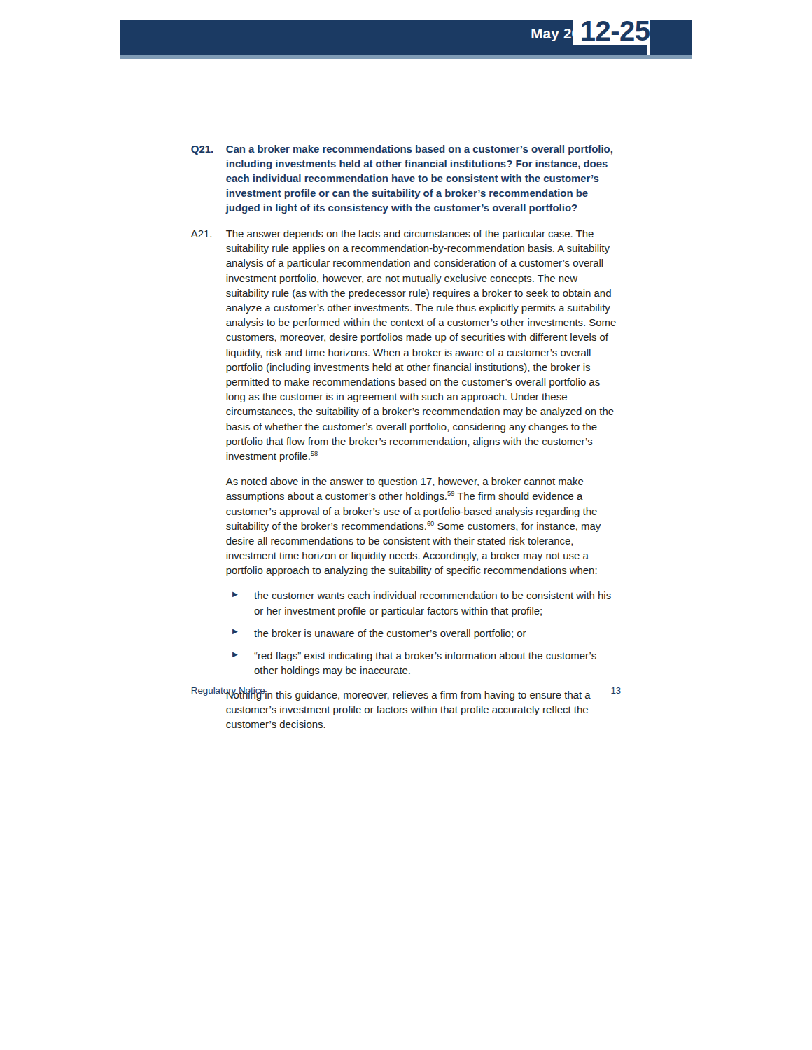May 2012
12-25
Q21.
Can a broker make recommendations based on a customer’s overall portfolio, including investments held at other financial institutions? For instance, does each individual recommendation have to be consistent with the customer’s investment profile or can the suitability of a broker’s recommendation be judged in light of its consistency with the customer’s overall portfolio?
A21.
The answer depends on the facts and circumstances of the particular case. The suitability rule applies on a recommendation-by-recommendation basis. A suitability analysis of a particular recommendation and consideration of a customer’s overall investment portfolio, however, are not mutually exclusive concepts. The new suitability rule (as with the predecessor rule) requires a broker to seek to obtain and analyze a customer’s other investments. The rule thus explicitly permits a suitability analysis to be performed within the context of a customer’s other investments. Some customers, moreover, desire portfolios made up of securities with different levels of liquidity, risk and time horizons. When a broker is aware of a customer’s overall portfolio (including investments held at other financial institutions), the broker is permitted to make recommendations based on the customer’s overall portfolio as long as the customer is in agreement with such an approach. Under these circumstances, the suitability of a broker’s recommendation may be analyzed on the basis of whether the customer’s overall portfolio, considering any changes to the portfolio that flow from the broker’s recommendation, aligns with the customer’s investment profile.58
As noted above in the answer to question 17, however, a broker cannot make assumptions about a customer’s other holdings.59 The firm should evidence a customer’s approval of a broker’s use of a portfolio-based analysis regarding the suitability of the broker’s recommendations.60 Some customers, for instance, may desire all recommendations to be consistent with their stated risk tolerance, investment time horizon or liquidity needs. Accordingly, a broker may not use a portfolio approach to analyzing the suitability of specific recommendations when:
the customer wants each individual recommendation to be consistent with his or her investment profile or particular factors within that profile;
the broker is unaware of the customer’s overall portfolio; or
“red flags” exist indicating that a broker’s information about the customer’s other holdings may be inaccurate.
Nothing in this guidance, moreover, relieves a firm from having to ensure that a customer’s investment profile or factors within that profile accurately reflect the customer’s decisions.
Regulatory Notice
13